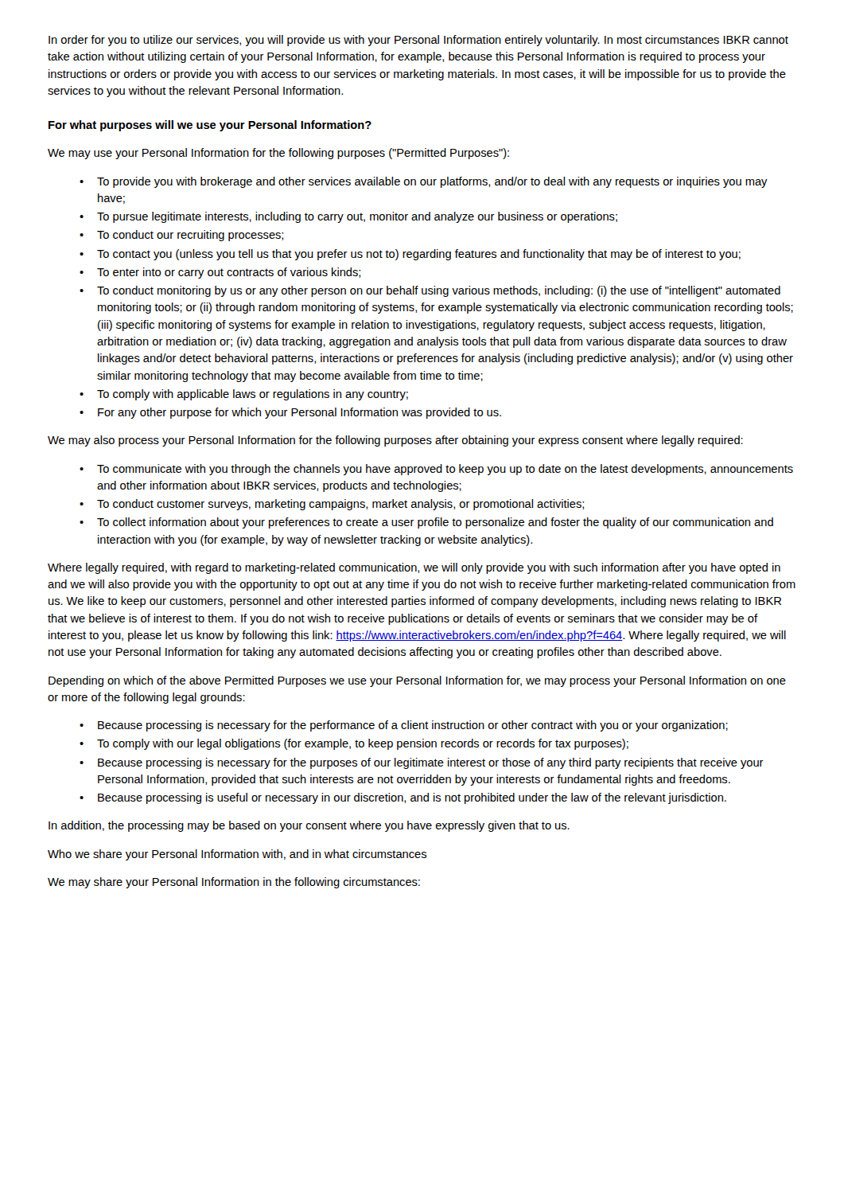In order for you to utilize our services, you will provide us with your Personal Information entirely voluntarily. In most circumstances IBKR cannot take action without utilizing certain of your Personal Information, for example, because this Personal Information is required to process your instructions or orders or provide you with access to our services or marketing materials. In most cases, it will be impossible for us to provide the services to you without the relevant Personal Information.
For what purposes will we use your Personal Information?
We may use your Personal Information for the following purposes ("Permitted Purposes"):
To provide you with brokerage and other services available on our platforms, and/or to deal with any requests or inquiries you may have;
To pursue legitimate interests, including to carry out, monitor and analyze our business or operations;
To conduct our recruiting processes;
To contact you (unless you tell us that you prefer us not to) regarding features and functionality that may be of interest to you;
To enter into or carry out contracts of various kinds;
To conduct monitoring by us or any other person on our behalf using various methods, including: (i) the use of "intelligent" automated monitoring tools; or (ii) through random monitoring of systems, for example systematically via electronic communication recording tools; (iii) specific monitoring of systems for example in relation to investigations, regulatory requests, subject access requests, litigation, arbitration or mediation or; (iv) data tracking, aggregation and analysis tools that pull data from various disparate data sources to draw linkages and/or detect behavioral patterns, interactions or preferences for analysis (including predictive analysis); and/or (v) using other similar monitoring technology that may become available from time to time;
To comply with applicable laws or regulations in any country;
For any other purpose for which your Personal Information was provided to us.
We may also process your Personal Information for the following purposes after obtaining your express consent where legally required:
To communicate with you through the channels you have approved to keep you up to date on the latest developments, announcements and other information about IBKR services, products and technologies;
To conduct customer surveys, marketing campaigns, market analysis, or promotional activities;
To collect information about your preferences to create a user profile to personalize and foster the quality of our communication and interaction with you (for example, by way of newsletter tracking or website analytics).
Where legally required, with regard to marketing-related communication, we will only provide you with such information after you have opted in and we will also provide you with the opportunity to opt out at any time if you do not wish to receive further marketing-related communication from us. We like to keep our customers, personnel and other interested parties informed of company developments, including news relating to IBKR that we believe is of interest to them. If you do not wish to receive publications or details of events or seminars that we consider may be of interest to you, please let us know by following this link: https://www.interactivebrokers.com/en/index.php?f=464. Where legally required, we will not use your Personal Information for taking any automated decisions affecting you or creating profiles other than described above.
Depending on which of the above Permitted Purposes we use your Personal Information for, we may process your Personal Information on one or more of the following legal grounds:
Because processing is necessary for the performance of a client instruction or other contract with you or your organization;
To comply with our legal obligations (for example, to keep pension records or records for tax purposes);
Because processing is necessary for the purposes of our legitimate interest or those of any third party recipients that receive your Personal Information, provided that such interests are not overridden by your interests or fundamental rights and freedoms.
Because processing is useful or necessary in our discretion, and is not prohibited under the law of the relevant jurisdiction.
In addition, the processing may be based on your consent where you have expressly given that to us.
Who we share your Personal Information with, and in what circumstances
We may share your Personal Information in the following circumstances: